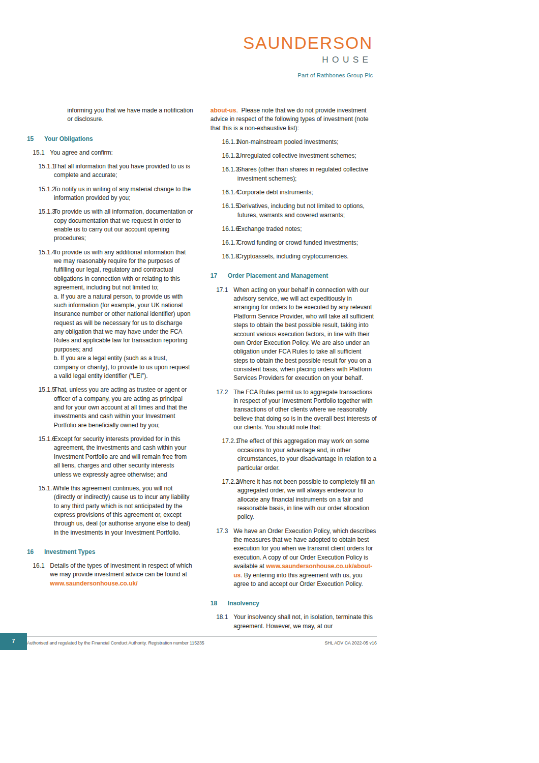SAUNDERSON
HOUSE
Part of Rathbones Group Plc
informing you that we have made a notification or disclosure.
15
Your Obligations
15.1
You agree and confirm:
15.1.1
That all information that you have provided to us is complete and accurate;
15.1.2
To notify us in writing of any material change to the information provided by you;
15.1.3
To provide us with all information, documentation or copy documentation that we request in order to enable us to carry out our account opening procedures;
15.1.4
To provide us with any additional information that we may reasonably require for the purposes of fulfilling our legal, regulatory and contractual obligations in connection with or relating to this agreement, including but not limited to;
a. If you are a natural person, to provide us with such information (for example, your UK national insurance number or other national identifier) upon request as will be necessary for us to discharge any obligation that we may have under the FCA Rules and applicable law for transaction reporting purposes; and
b. If you are a legal entity (such as a trust, company or charity), to provide to us upon request a valid legal entity identifier (“LEI”).
15.1.5
That, unless you are acting as trustee or agent or officer of a company, you are acting as principal and for your own account at all times and that the investments and cash within your Investment Portfolio are beneficially owned by you;
15.1.6
Except for security interests provided for in this agreement, the investments and cash within your Investment Portfolio are and will remain free from all liens, charges and other security interests unless we expressly agree otherwise; and
15.1.7
While this agreement continues, you will not (directly or indirectly) cause us to incur any liability to any third party which is not anticipated by the express provisions of this agreement or, except through us, deal (or authorise anyone else to deal) in the investments in your Investment Portfolio.
16
Investment Types
16.1
Details of the types of investment in respect of which we may provide investment advice can be found at www.saundersonhouse.co.uk/
about-us. Please note that we do not provide investment advice in respect of the following types of investment (note that this is a non-exhaustive list):
16.1.1
Non-mainstream pooled investments;
16.1.2
Unregulated collective investment schemes;
16.1.3
Shares (other than shares in regulated collective investment schemes);
16.1.4
Corporate debt instruments;
16.1.5
Derivatives, including but not limited to options, futures, warrants and covered warrants;
16.1.6
Exchange traded notes;
16.1.7
Crowd funding or crowd funded investments;
16.1.8
Cryptoassets, including cryptocurrencies.
17
Order Placement and Management
17.1
When acting on your behalf in connection with our advisory service, we will act expeditiously in arranging for orders to be executed by any relevant Platform Service Provider, who will take all sufficient steps to obtain the best possible result, taking into account various execution factors, in line with their own Order Execution Policy. We are also under an obligation under FCA Rules to take all sufficient steps to obtain the best possible result for you on a consistent basis, when placing orders with Platform Services Providers for execution on your behalf.
17.2
The FCA Rules permit us to aggregate transactions in respect of your Investment Portfolio together with transactions of other clients where we reasonably believe that doing so is in the overall best interests of our clients. You should note that:
17.2.1
The effect of this aggregation may work on some occasions to your advantage and, in other circumstances, to your disadvantage in relation to a particular order.
17.2.2
Where it has not been possible to completely fill an aggregated order, we will always endeavour to allocate any financial instruments on a fair and reasonable basis, in line with our order allocation policy.
17.3
We have an Order Execution Policy, which describes the measures that we have adopted to obtain best execution for you when we transmit client orders for execution. A copy of our Order Execution Policy is available at www.saundersonhouse.co.uk/about-us. By entering into this agreement with us, you agree to and accept our Order Execution Policy.
18
Insolvency
18.1
Your insolvency shall not, in isolation, terminate this agreement. However, we may, at our
7
Authorised and regulated by the Financial Conduct Authority. Registration number 115235
SHL ADV CA 2022-05 v16